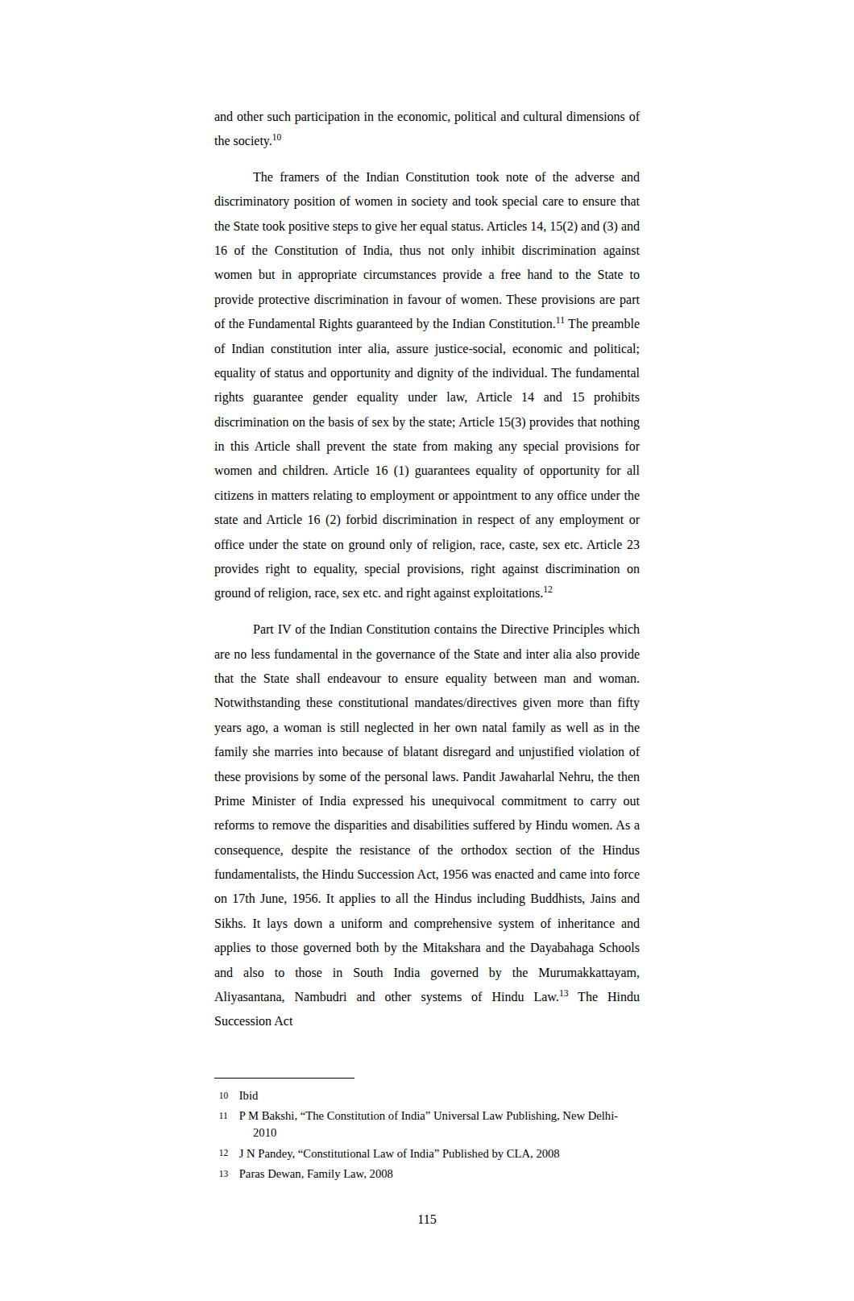and other such participation in the economic, political and cultural dimensions of the society.10
The framers of the Indian Constitution took note of the adverse and discriminatory position of women in society and took special care to ensure that the State took positive steps to give her equal status. Articles 14, 15(2) and (3) and 16 of the Constitution of India, thus not only inhibit discrimination against women but in appropriate circumstances provide a free hand to the State to provide protective discrimination in favour of women. These provisions are part of the Fundamental Rights guaranteed by the Indian Constitution.11 The preamble of Indian constitution inter alia, assure justice-social, economic and political; equality of status and opportunity and dignity of the individual. The fundamental rights guarantee gender equality under law, Article 14 and 15 prohibits discrimination on the basis of sex by the state; Article 15(3) provides that nothing in this Article shall prevent the state from making any special provisions for women and children. Article 16 (1) guarantees equality of opportunity for all citizens in matters relating to employment or appointment to any office under the state and Article 16 (2) forbid discrimination in respect of any employment or office under the state on ground only of religion, race, caste, sex etc. Article 23 provides right to equality, special provisions, right against discrimination on ground of religion, race, sex etc. and right against exploitations.12
Part IV of the Indian Constitution contains the Directive Principles which are no less fundamental in the governance of the State and inter alia also provide that the State shall endeavour to ensure equality between man and woman. Notwithstanding these constitutional mandates/directives given more than fifty years ago, a woman is still neglected in her own natal family as well as in the family she marries into because of blatant disregard and unjustified violation of these provisions by some of the personal laws. Pandit Jawaharlal Nehru, the then Prime Minister of India expressed his unequivocal commitment to carry out reforms to remove the disparities and disabilities suffered by Hindu women. As a consequence, despite the resistance of the orthodox section of the Hindus fundamentalists, the Hindu Succession Act, 1956 was enacted and came into force on 17th June, 1956. It applies to all the Hindus including Buddhists, Jains and Sikhs. It lays down a uniform and comprehensive system of inheritance and applies to those governed both by the Mitakshara and the Dayabahaga Schools and also to those in South India governed by the Murumakkattayam, Aliyasantana, Nambudri and other systems of Hindu Law.13 The Hindu Succession Act
10
Ibid
11
P M Bakshi, “The Constitution of India” Universal Law Publishing, New Delhi-2010
12
J N Pandey, “Constitutional Law of India” Published by CLA, 2008
13
Paras Dewan, Family Law, 2008
115